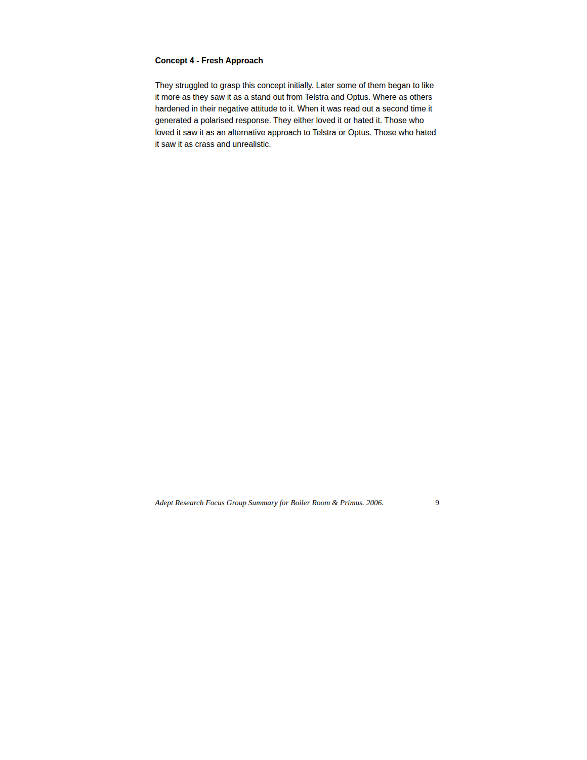Concept 4 - Fresh Approach
They struggled to grasp this concept initially. Later some of them began to like it more as they saw it as a stand out from Telstra and Optus. Where as others hardened in their negative attitude to it. When it was read out a second time it generated a polarised response. They either loved it or hated it. Those who loved it saw it as an alternative approach to Telstra or Optus. Those who hated it saw it as crass and unrealistic.
Adept Research Focus Group Summary for Boiler Room & Primus. 2006. 9